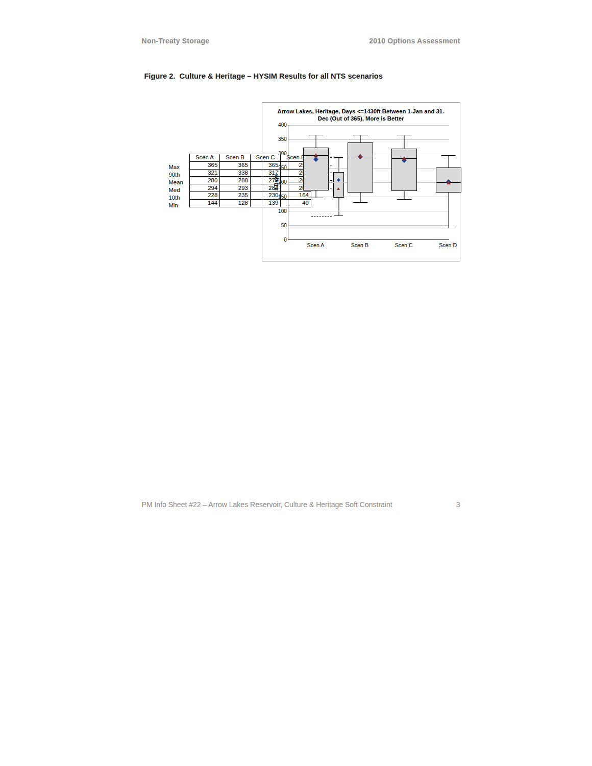Non-Treaty Storage
2010 Options Assessment
Figure 2. Culture & Heritage – HYSIM Results for all NTS scenarios
Max
90th
Mean
Med
10th
Min
| Scen A | Scen B | Scen C | Scen D |
| --- | --- | --- | --- |
| 365 | 365 | 365 | 295 |
| 321 | 338 | 317 | 251 |
| 280 | 288 | 277 | 202 |
| 294 | 293 | 284 | 200 |
| 228 | 235 | 230 | 164 |
| 144 | 128 | 139 | 40 |
Arrow Lakes, Heritage, Days <=1430ft Between 1-Jan and 31-Dec (Out of 365), More is Better
# Days
400 350 300 250 200 150 100 50 0
Scen A Scen B Scen C Scen D
PM Info Sheet #22 – Arrow Lakes Reservoir, Culture & Heritage Soft Constraint
3